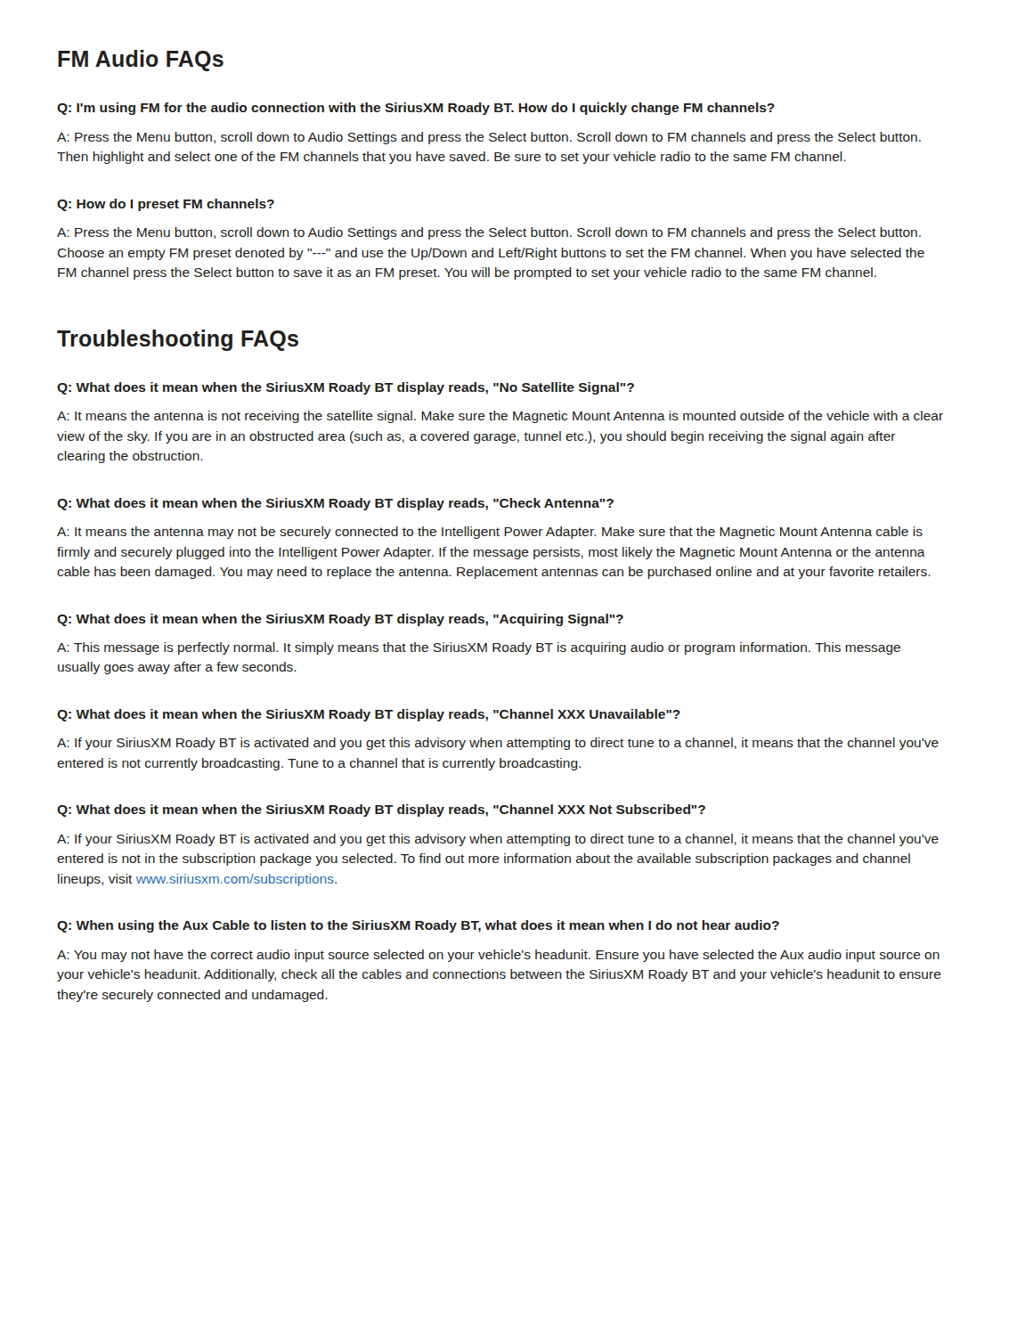FM Audio FAQs
Q: I'm using FM for the audio connection with the SiriusXM Roady BT. How do I quickly change FM channels?
A: Press the Menu button, scroll down to Audio Settings and press the Select button. Scroll down to FM channels and press the Select button. Then highlight and select one of the FM channels that you have saved. Be sure to set your vehicle radio to the same FM channel.
Q: How do I preset FM channels?
A: Press the Menu button, scroll down to Audio Settings and press the Select button. Scroll down to FM channels and press the Select button. Choose an empty FM preset denoted by "---" and use the Up/Down and Left/Right buttons to set the FM channel. When you have selected the FM channel press the Select button to save it as an FM preset. You will be prompted to set your vehicle radio to the same FM channel.
Troubleshooting FAQs
Q: What does it mean when the SiriusXM Roady BT display reads, "No Satellite Signal"?
A: It means the antenna is not receiving the satellite signal. Make sure the Magnetic Mount Antenna is mounted outside of the vehicle with a clear view of the sky. If you are in an obstructed area (such as, a covered garage, tunnel etc.), you should begin receiving the signal again after clearing the obstruction.
Q: What does it mean when the SiriusXM Roady BT display reads, "Check Antenna"?
A: It means the antenna may not be securely connected to the Intelligent Power Adapter. Make sure that the Magnetic Mount Antenna cable is firmly and securely plugged into the Intelligent Power Adapter. If the message persists, most likely the Magnetic Mount Antenna or the antenna cable has been damaged. You may need to replace the antenna. Replacement antennas can be purchased online and at your favorite retailers.
Q: What does it mean when the SiriusXM Roady BT display reads, "Acquiring Signal"?
A: This message is perfectly normal. It simply means that the SiriusXM Roady BT is acquiring audio or program information. This message usually goes away after a few seconds.
Q: What does it mean when the SiriusXM Roady BT display reads, "Channel XXX Unavailable"?
A: If your SiriusXM Roady BT is activated and you get this advisory when attempting to direct tune to a channel, it means that the channel you've entered is not currently broadcasting. Tune to a channel that is currently broadcasting.
Q: What does it mean when the SiriusXM Roady BT display reads, "Channel XXX Not Subscribed"?
A: If your SiriusXM Roady BT is activated and you get this advisory when attempting to direct tune to a channel, it means that the channel you've entered is not in the subscription package you selected. To find out more information about the available subscription packages and channel lineups, visit www.siriusxm.com/subscriptions.
Q: When using the Aux Cable to listen to the SiriusXM Roady BT, what does it mean when I do not hear audio?
A: You may not have the correct audio input source selected on your vehicle's headunit. Ensure you have selected the Aux audio input source on your vehicle's headunit. Additionally, check all the cables and connections between the SiriusXM Roady BT and your vehicle's headunit to ensure they're securely connected and undamaged.